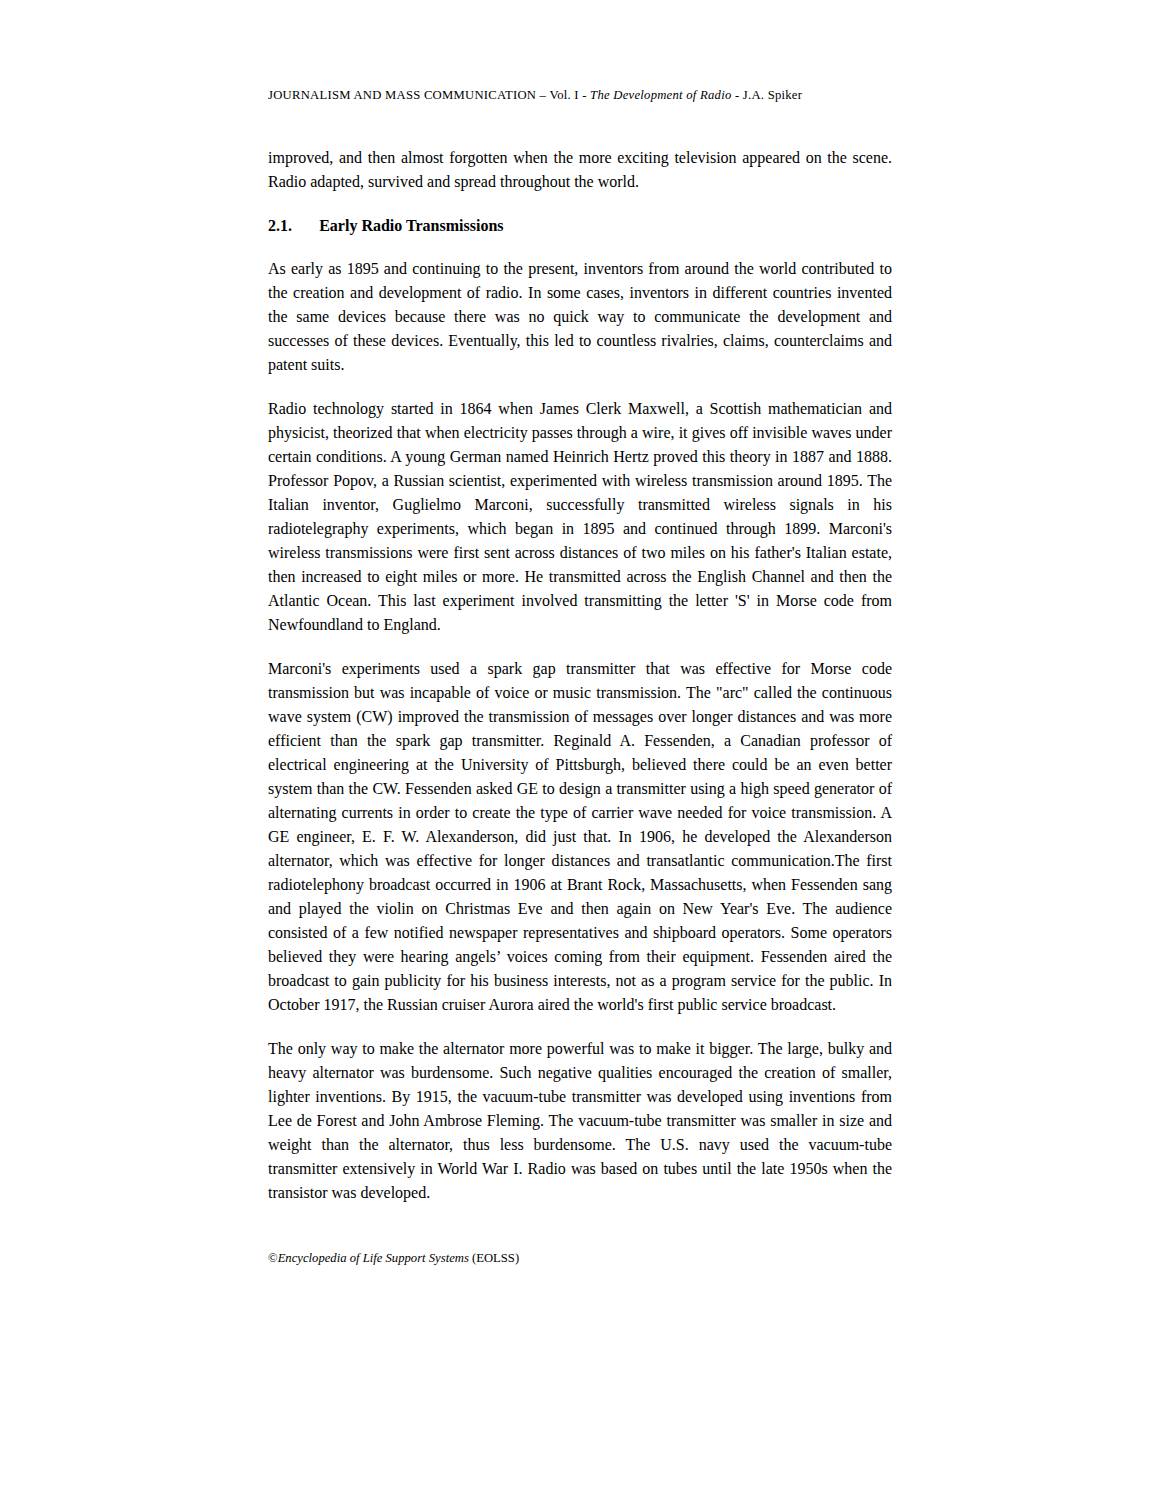JOURNALISM AND MASS COMMUNICATION – Vol. I - The Development of Radio - J.A. Spiker
improved, and then almost forgotten when the more exciting television appeared on the scene. Radio adapted, survived and spread throughout the world.
2.1. Early Radio Transmissions
As early as 1895 and continuing to the present, inventors from around the world contributed to the creation and development of radio. In some cases, inventors in different countries invented the same devices because there was no quick way to communicate the development and successes of these devices. Eventually, this led to countless rivalries, claims, counterclaims and patent suits.
Radio technology started in 1864 when James Clerk Maxwell, a Scottish mathematician and physicist, theorized that when electricity passes through a wire, it gives off invisible waves under certain conditions. A young German named Heinrich Hertz proved this theory in 1887 and 1888. Professor Popov, a Russian scientist, experimented with wireless transmission around 1895. The Italian inventor, Guglielmo Marconi, successfully transmitted wireless signals in his radiotelegraphy experiments, which began in 1895 and continued through 1899. Marconi's wireless transmissions were first sent across distances of two miles on his father's Italian estate, then increased to eight miles or more. He transmitted across the English Channel and then the Atlantic Ocean. This last experiment involved transmitting the letter 'S' in Morse code from Newfoundland to England.
Marconi's experiments used a spark gap transmitter that was effective for Morse code transmission but was incapable of voice or music transmission. The "arc" called the continuous wave system (CW) improved the transmission of messages over longer distances and was more efficient than the spark gap transmitter. Reginald A. Fessenden, a Canadian professor of electrical engineering at the University of Pittsburgh, believed there could be an even better system than the CW. Fessenden asked GE to design a transmitter using a high speed generator of alternating currents in order to create the type of carrier wave needed for voice transmission. A GE engineer, E. F. W. Alexanderson, did just that. In 1906, he developed the Alexanderson alternator, which was effective for longer distances and transatlantic communication.The first radiotelephony broadcast occurred in 1906 at Brant Rock, Massachusetts, when Fessenden sang and played the violin on Christmas Eve and then again on New Year's Eve. The audience consisted of a few notified newspaper representatives and shipboard operators. Some operators believed they were hearing angels’ voices coming from their equipment. Fessenden aired the broadcast to gain publicity for his business interests, not as a program service for the public. In October 1917, the Russian cruiser Aurora aired the world's first public service broadcast.
The only way to make the alternator more powerful was to make it bigger. The large, bulky and heavy alternator was burdensome. Such negative qualities encouraged the creation of smaller, lighter inventions. By 1915, the vacuum-tube transmitter was developed using inventions from Lee de Forest and John Ambrose Fleming. The vacuum-tube transmitter was smaller in size and weight than the alternator, thus less burdensome. The U.S. navy used the vacuum-tube transmitter extensively in World War I. Radio was based on tubes until the late 1950s when the transistor was developed.
©Encyclopedia of Life Support Systems (EOLSS)